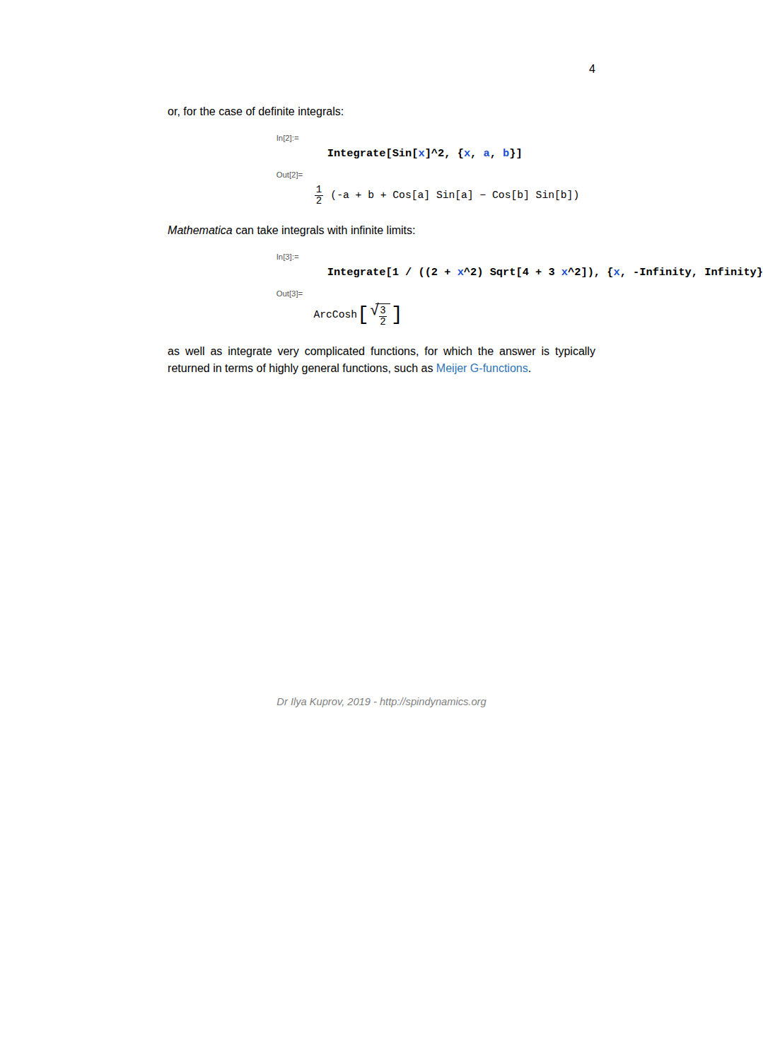4
or, for the case of definite integrals:
In[2]:=
Integrate[Sin[x]^2, {x, a, b}]
Out[2]=
12 (-a + b + Cos[a] Sin[a] − Cos[b] Sin[b])
Mathematica can take integrals with infinite limits:
In[3]:=
Integrate[1 / ((2 + x^2) Sqrt[4 + 3 x^2]), {x, -Infinity, Infinity}]
Out[3]=
ArcCosh[√32]
as well as integrate very complicated functions, for which the answer is typically returned in terms of highly general functions, such as Meijer G-functions.
Dr Ilya Kuprov, 2019 - http://spindynamics.org